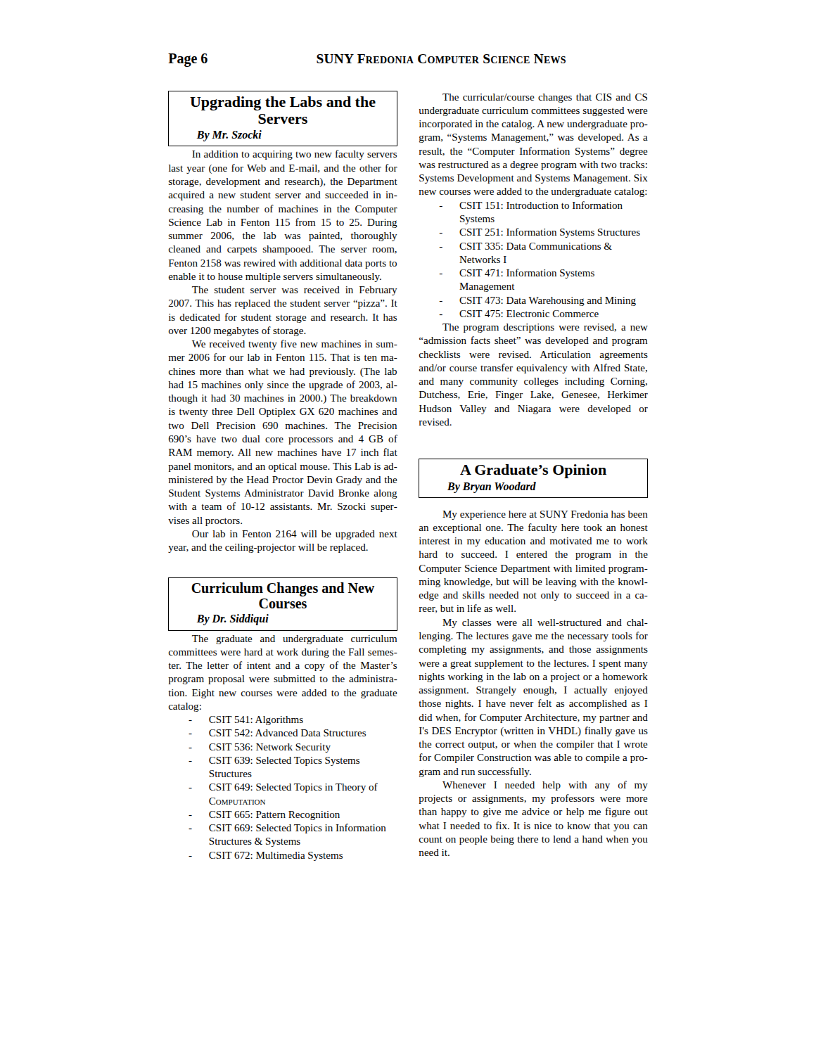Page 6
SUNY Fredonia Computer Science News
Upgrading the Labs and the Servers
By Mr. Szocki
In addition to acquiring two new faculty servers last year (one for Web and E-mail, and the other for storage, development and research), the Department acquired a new student server and succeeded in increasing the number of machines in the Computer Science Lab in Fenton 115 from 15 to 25. During summer 2006, the lab was painted, thoroughly cleaned and carpets shampooed. The server room, Fenton 2158 was rewired with additional data ports to enable it to house multiple servers simultaneously.
The student server was received in February 2007. This has replaced the student server “pizza”. It is dedicated for student storage and research. It has over 1200 megabytes of storage.
We received twenty five new machines in summer 2006 for our lab in Fenton 115. That is ten machines more than what we had previously. (The lab had 15 machines only since the upgrade of 2003, although it had 30 machines in 2000.) The breakdown is twenty three Dell Optiplex GX 620 machines and two Dell Precision 690 machines. The Precision 690’s have two dual core processors and 4 GB of RAM memory. All new machines have 17 inch flat panel monitors, and an optical mouse. This Lab is administered by the Head Proctor Devin Grady and the Student Systems Administrator David Bronke along with a team of 10-12 assistants. Mr. Szocki supervises all proctors.
Our lab in Fenton 2164 will be upgraded next year, and the ceiling-projector will be replaced.
Curriculum Changes and New Courses
By Dr. Siddiqui
The graduate and undergraduate curriculum committees were hard at work during the Fall semester. The letter of intent and a copy of the Master’s program proposal were submitted to the administration. Eight new courses were added to the graduate catalog:
CSIT 541: Algorithms
CSIT 542: Advanced Data Structures
CSIT 536: Network Security
CSIT 639: Selected Topics Systems Structures
CSIT 649: Selected Topics in Theory of Computation
CSIT 665: Pattern Recognition
CSIT 669: Selected Topics in Information Structures & Systems
CSIT 672: Multimedia Systems
The curricular/course changes that CIS and CS undergraduate curriculum committees suggested were incorporated in the catalog. A new undergraduate program, “Systems Management,” was developed. As a result, the “Computer Information Systems” degree was restructured as a degree program with two tracks: Systems Development and Systems Management. Six new courses were added to the undergraduate catalog:
CSIT 151: Introduction to Information Systems
CSIT 251: Information Systems Structures
CSIT 335: Data Communications & Networks I
CSIT 471: Information Systems Management
CSIT 473: Data Warehousing and Mining
CSIT 475: Electronic Commerce
The program descriptions were revised, a new “admission facts sheet” was developed and program checklists were revised. Articulation agreements and/or course transfer equivalency with Alfred State, and many community colleges including Corning, Dutchess, Erie, Finger Lake, Genesee, Herkimer Hudson Valley and Niagara were developed or revised.
A Graduate’s Opinion
By Bryan Woodard
My experience here at SUNY Fredonia has been an exceptional one. The faculty here took an honest interest in my education and motivated me to work hard to succeed. I entered the program in the Computer Science Department with limited programming knowledge, but will be leaving with the knowledge and skills needed not only to succeed in a career, but in life as well.
My classes were all well-structured and challenging. The lectures gave me the necessary tools for completing my assignments, and those assignments were a great supplement to the lectures. I spent many nights working in the lab on a project or a homework assignment. Strangely enough, I actually enjoyed those nights. I have never felt as accomplished as I did when, for Computer Architecture, my partner and I's DES Encryptor (written in VHDL) finally gave us the correct output, or when the compiler that I wrote for Compiler Construction was able to compile a program and run successfully.
Whenever I needed help with any of my projects or assignments, my professors were more than happy to give me advice or help me figure out what I needed to fix. It is nice to know that you can count on people being there to lend a hand when you need it.